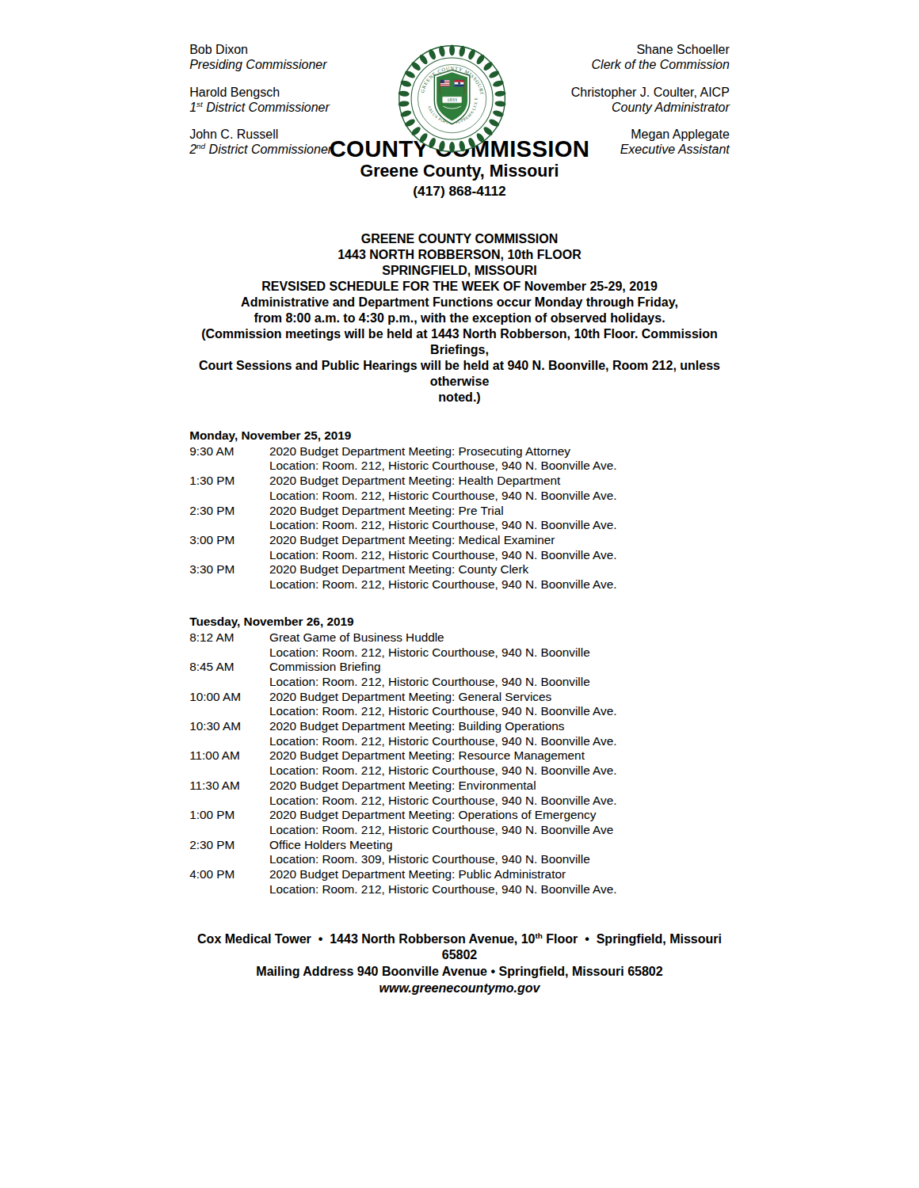Bob Dixon
Presiding Commissioner
Harold Bengsch
1st District Commissioner
John C. Russell
2nd District Commissioner
GREENE COUNTY MISSOURI SALUS POPULI SUPREMA LEX ESTO 1833
Shane Schoeller
Clerk of the Commission
Christopher J. Coulter, AICP
County Administrator
Megan Applegate
Executive Assistant
COUNTY COMMISSION
Greene County, Missouri
(417) 868-4112
GREENE COUNTY COMMISSION 1443 NORTH ROBBERSON, 10th FLOOR SPRINGFIELD, MISSOURI REVSISED SCHEDULE FOR THE WEEK OF November 25-29, 2019 Administrative and Department Functions occur Monday through Friday, from 8:00 a.m. to 4:30 p.m., with the exception of observed holidays. (Commission meetings will be held at 1443 North Robberson, 10th Floor. Commission Briefings, Court Sessions and Public Hearings will be held at 940 N. Boonville, Room 212, unless otherwise noted.)
Monday, November 25, 2019
| 9:30 AM | 2020 Budget Department Meeting: Prosecuting Attorney Location: Room. 212, Historic Courthouse, 940 N. Boonville Ave. |
| 1:30 PM | 2020 Budget Department Meeting: Health Department Location: Room. 212, Historic Courthouse, 940 N. Boonville Ave. |
| 2:30 PM | 2020 Budget Department Meeting: Pre Trial Location: Room. 212, Historic Courthouse, 940 N. Boonville Ave. |
| 3:00 PM | 2020 Budget Department Meeting: Medical Examiner Location: Room. 212, Historic Courthouse, 940 N. Boonville Ave. |
| 3:30 PM | 2020 Budget Department Meeting: County Clerk Location: Room. 212, Historic Courthouse, 940 N. Boonville Ave. |
Tuesday, November 26, 2019
| 8:12 AM | Great Game of Business Huddle Location: Room. 212, Historic Courthouse, 940 N. Boonville |
| 8:45 AM | Commission Briefing Location: Room. 212, Historic Courthouse, 940 N. Boonville |
| 10:00 AM | 2020 Budget Department Meeting: General Services Location: Room. 212, Historic Courthouse, 940 N. Boonville Ave. |
| 10:30 AM | 2020 Budget Department Meeting: Building Operations Location: Room. 212, Historic Courthouse, 940 N. Boonville Ave. |
| 11:00 AM | 2020 Budget Department Meeting: Resource Management Location: Room. 212, Historic Courthouse, 940 N. Boonville Ave. |
| 11:30 AM | 2020 Budget Department Meeting: Environmental Location: Room. 212, Historic Courthouse, 940 N. Boonville Ave. |
| 1:00 PM | 2020 Budget Department Meeting: Operations of Emergency Location: Room. 212, Historic Courthouse, 940 N. Boonville Ave |
| 2:30 PM | Office Holders Meeting Location: Room. 309, Historic Courthouse, 940 N. Boonville |
| 4:00 PM | 2020 Budget Department Meeting: Public Administrator Location: Room. 212, Historic Courthouse, 940 N. Boonville Ave. |
Cox Medical Tower • 1443 North Robberson Avenue, 10th Floor • Springfield, Missouri 65802
Mailing Address 940 Boonville Avenue • Springfield, Missouri 65802
www.greenecountymo.gov